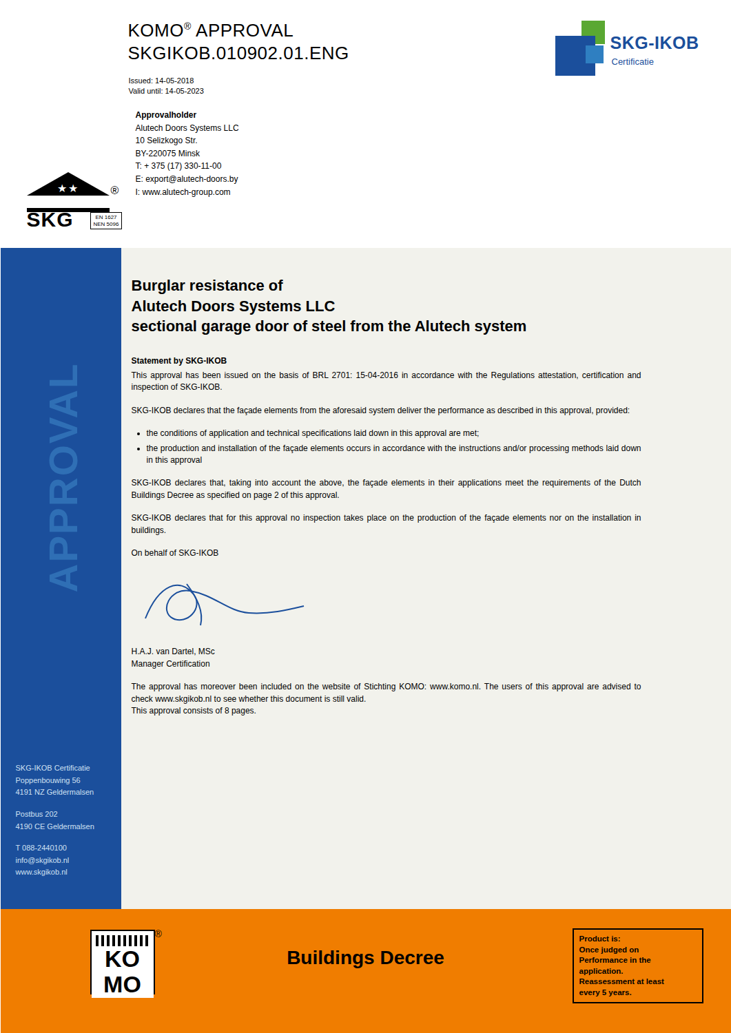KOMO® APPROVAL
SKGIKOB.010902.01.ENG
Issued: 14-05-2018
Valid until: 14-05-2023
Approvalholder
Alutech Doors Systems LLC
10 Selizkogo Str.
BY-220075 Minsk
T: + 375 (17) 330-11-00
E: export@alutech-doors.by
I: www.alutech-group.com
SKG-IKOB
Certificatie
★★
SKG
®
EN 1627
NEN 5096
APPROVAL
SKG-IKOB Certificatie
Poppenbouwing 56
4191 NZ Geldermalsen
Postbus 202
4190 CE Geldermalsen
T 088-2440100
info@skgikob.nl
www.skgikob.nl
Burglar resistance of
Alutech Doors Systems LLC
sectional garage door of steel from the Alutech system
Statement by SKG-IKOB
This approval has been issued on the basis of BRL 2701: 15-04-2016 in accordance with the Regulations attestation, certification and inspection of SKG-IKOB.
SKG-IKOB declares that the façade elements from the aforesaid system deliver the performance as described in this approval, provided:
the conditions of application and technical specifications laid down in this approval are met;
the production and installation of the façade elements occurs in accordance with the instructions and/or processing methods laid down in this approval
SKG-IKOB declares that, taking into account the above, the façade elements in their applications meet the requirements of the Dutch Buildings Decree as specified on page 2 of this approval.
SKG-IKOB declares that for this approval no inspection takes place on the production of the façade elements nor on the installation in buildings.
On behalf of SKG-IKOB
H.A.J. van Dartel, MSc
Manager Certification
The approval has moreover been included on the website of Stichting KOMO: www.komo.nl. The users of this approval are advised to check www.skgikob.nl to see whether this document is still valid.
This approval consists of 8 pages.
KO
MO
®
Buildings Decree
Product is:
Once judged on
Performance in the
application.
Reassessment at least
every 5 years.